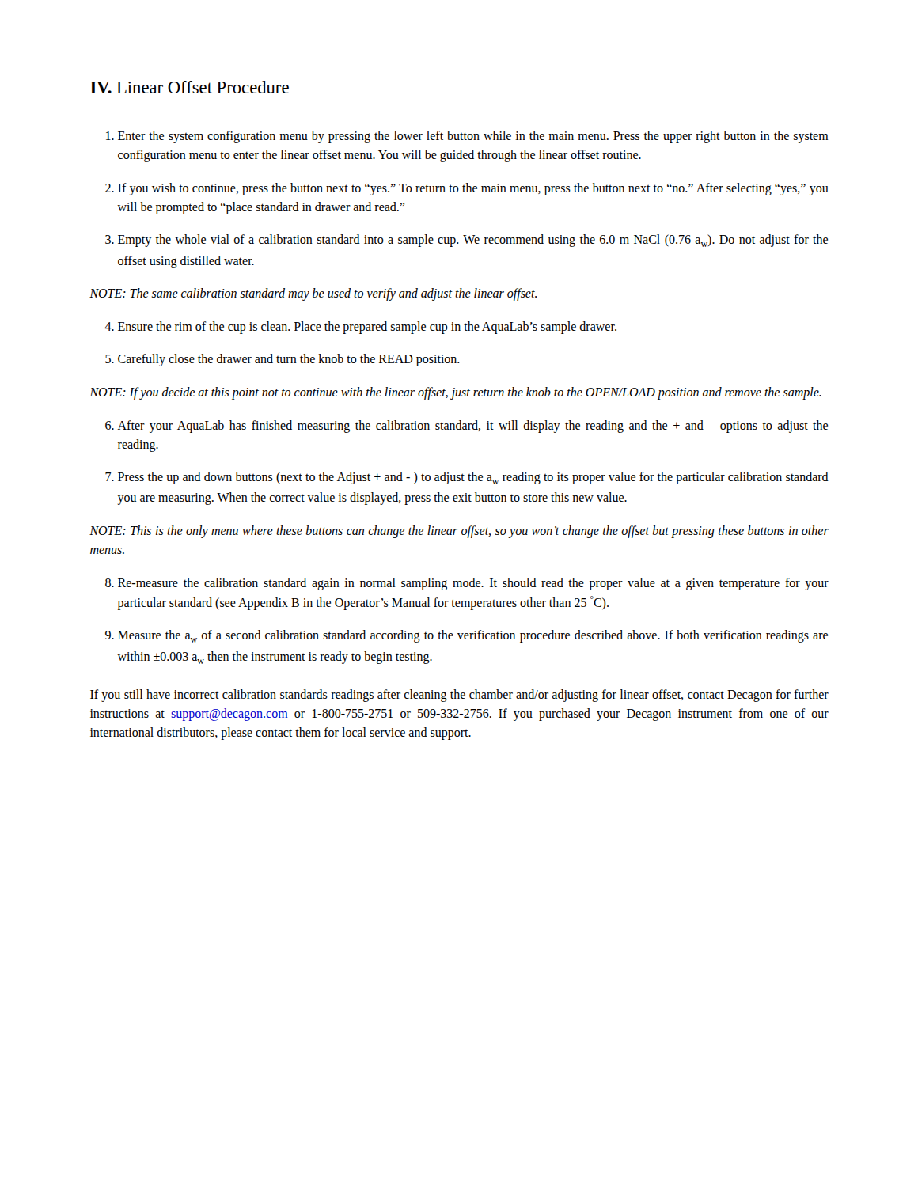IV. Linear Offset Procedure
Enter the system configuration menu by pressing the lower left button while in the main menu. Press the upper right button in the system configuration menu to enter the linear offset menu. You will be guided through the linear offset routine.
If you wish to continue, press the button next to “yes.” To return to the main menu, press the button next to “no.” After selecting “yes,” you will be prompted to “place standard in drawer and read.”
Empty the whole vial of a calibration standard into a sample cup. We recommend using the 6.0 m NaCl (0.76 aw). Do not adjust for the offset using distilled water.
NOTE: The same calibration standard may be used to verify and adjust the linear offset.
Ensure the rim of the cup is clean. Place the prepared sample cup in the AquaLab’s sample drawer.
Carefully close the drawer and turn the knob to the READ position.
NOTE: If you decide at this point not to continue with the linear offset, just return the knob to the OPEN/LOAD position and remove the sample.
After your AquaLab has finished measuring the calibration standard, it will display the reading and the + and – options to adjust the reading.
Press the up and down buttons (next to the Adjust + and - ) to adjust the aw reading to its proper value for the particular calibration standard you are measuring. When the correct value is displayed, press the exit button to store this new value.
NOTE: This is the only menu where these buttons can change the linear offset, so you won’t change the offset but pressing these buttons in other menus.
Re-measure the calibration standard again in normal sampling mode. It should read the proper value at a given temperature for your particular standard (see Appendix B in the Operator’s Manual for temperatures other than 25 °C).
Measure the aw of a second calibration standard according to the verification procedure described above. If both verification readings are within ±0.003 aw then the instrument is ready to begin testing.
If you still have incorrect calibration standards readings after cleaning the chamber and/or adjusting for linear offset, contact Decagon for further instructions at support@decagon.com or 1-800-755-2751 or 509-332-2756. If you purchased your Decagon instrument from one of our international distributors, please contact them for local service and support.